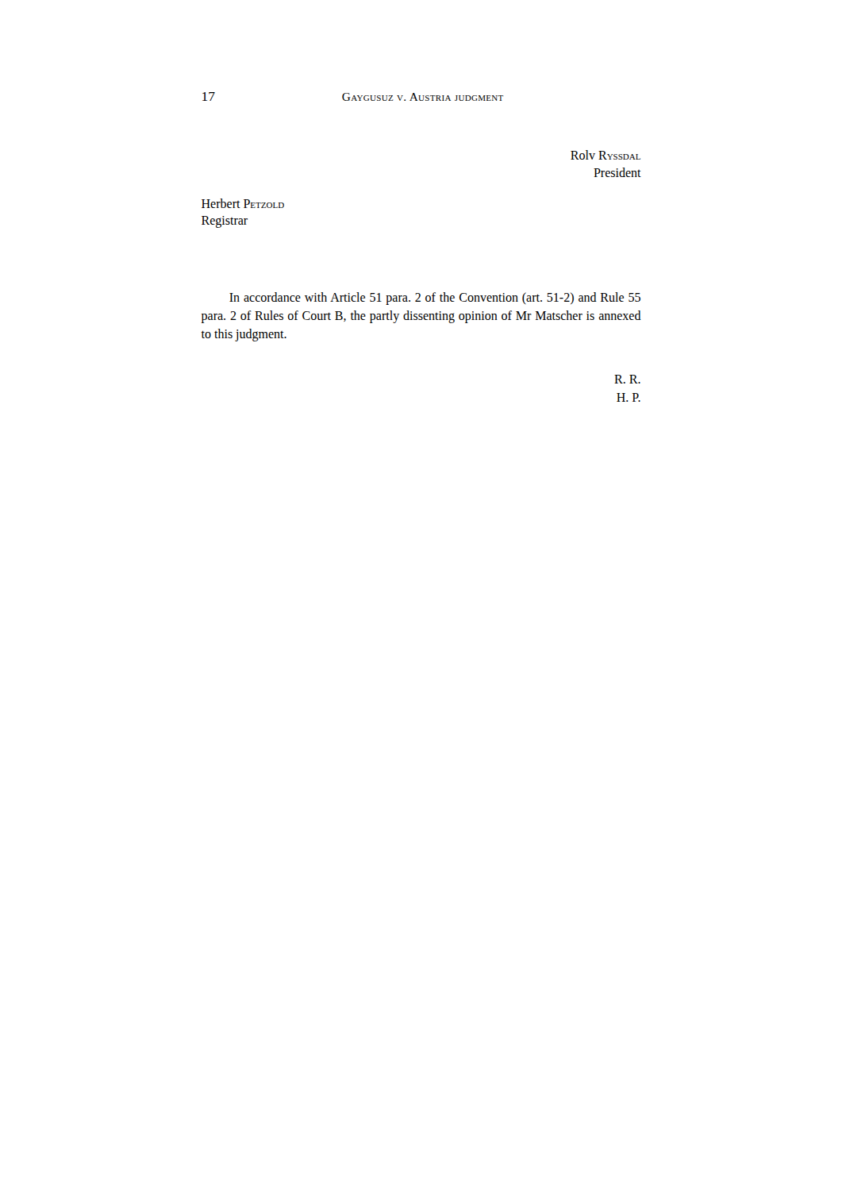17
Gaygusuz v. Austria judgment
Rolv Ryssdal President
Herbert Petzold Registrar
In accordance with Article 51 para. 2 of the Convention (art. 51-2) and Rule 55 para. 2 of Rules of Court B, the partly dissenting opinion of Mr Matscher is annexed to this judgment.
R. R. H. P.